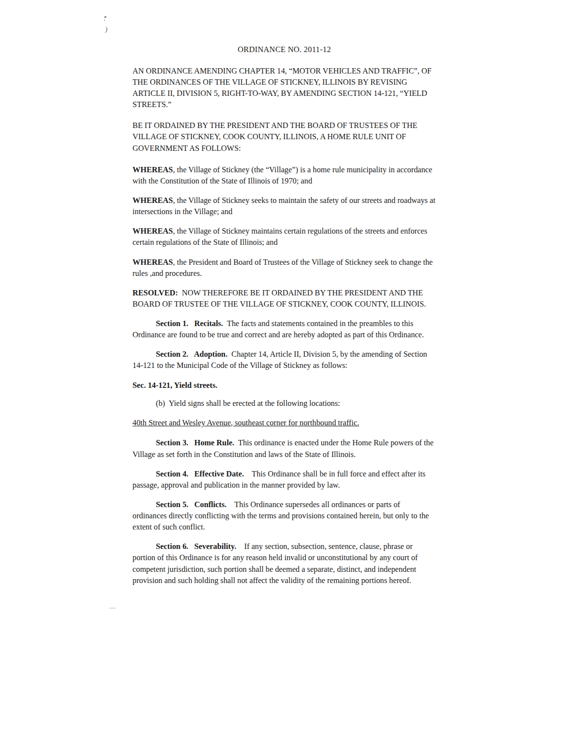,* )
ORDINANCE NO. 2011-12
AN ORDINANCE AMENDING CHAPTER 14, “MOTOR VEHICLES AND TRAFFIC”, OF THE ORDINANCES OF THE VILLAGE OF STICKNEY, ILLINOIS BY REVISING ARTICLE II, DIVISION 5, RIGHT-TO-WAY, BY AMENDING SECTION 14-121, “YIELD STREETS.”
BE IT ORDAINED BY THE PRESIDENT AND THE BOARD OF TRUSTEES OF THE VILLAGE OF STICKNEY, COOK COUNTY, ILLINOIS, A HOME RULE UNIT OF GOVERNMENT AS FOLLOWS:
WHEREAS, the Village of Stickney (the “Village”) is a home rule municipality in accordance with the Constitution of the State of Illinois of 1970; and
WHEREAS, the Village of Stickney seeks to maintain the safety of our streets and roadways at intersections in the Village; and
WHEREAS, the Village of Stickney maintains certain regulations of the streets and enforces certain regulations of the State of Illinois; and
WHEREAS, the President and Board of Trustees of the Village of Stickney seek to change the rules ,and procedures.
RESOLVED: NOW THEREFORE BE IT ORDAINED BY THE PRESIDENT AND THE BOARD OF TRUSTEE OF THE VILLAGE OF STICKNEY, COOK COUNTY, ILLINOIS.
Section 1. Recitals. The facts and statements contained in the preambles to this Ordinance are found to be true and correct and are hereby adopted as part of this Ordinance.
Section 2. Adoption. Chapter 14, Article II, Division 5, by the amending of Section 14-121 to the Municipal Code of the Village of Stickney as follows:
Sec. 14-121, Yield streets.
(b) Yield signs shall be erected at the following locations:
40th Street and Wesley Avenue, southeast corner for northbound traffic.
Section 3. Home Rule. This ordinance is enacted under the Home Rule powers of the Village as set forth in the Constitution and laws of the State of Illinois.
Section 4. Effective Date. This Ordinance shall be in full force and effect after its passage, approval and publication in the manner provided by law.
Section 5. Conflicts. This Ordinance supersedes all ordinances or parts of ordinances directly conflicting with the terms and provisions contained herein, but only to the extent of such conflict.
Section 6. Severability. If any section, subsection, sentence, clause, phrase or portion of this Ordinance is for any reason held invalid or unconstitutional by any court of competent jurisdiction, such portion shall be deemed a separate, distinct, and independent provision and such holding shall not affect the validity of the remaining portions hereof.
—